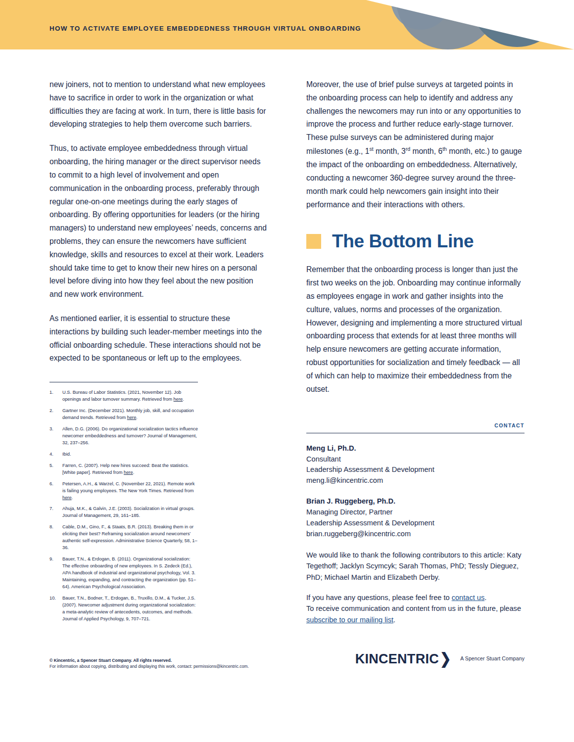HOW TO ACTIVATE EMPLOYEE EMBEDDEDNESS THROUGH VIRTUAL ONBOARDING
new joiners, not to mention to understand what new employees have to sacrifice in order to work in the organization or what difficulties they are facing at work. In turn, there is little basis for developing strategies to help them overcome such barriers.
Thus, to activate employee embeddedness through virtual onboarding, the hiring manager or the direct supervisor needs to commit to a high level of involvement and open communication in the onboarding process, preferably through regular one-on-one meetings during the early stages of onboarding. By offering opportunities for leaders (or the hiring managers) to understand new employees’ needs, concerns and problems, they can ensure the newcomers have sufficient knowledge, skills and resources to excel at their work. Leaders should take time to get to know their new hires on a personal level before diving into how they feel about the new position and new work environment.
As mentioned earlier, it is essential to structure these interactions by building such leader-member meetings into the official onboarding schedule. These interactions should not be expected to be spontaneous or left up to the employees.
U.S. Bureau of Labor Statistics. (2021, November 12). Job openings and labor turnover summary. Retrieved from here.
Gartner Inc. (December 2021). Monthly job, skill, and occupation demand trends. Retrieved from here.
Allen, D.G. (2006). Do organizational socialization tactics influence newcomer embeddedness and turnover? Journal of Management, 32, 237–256.
Ibid.
Farren, C. (2007). Help new hires succeed: Beat the statistics. [White paper]. Retrieved from here.
Petersen, A.H., & Warzel, C. (November 22, 2021). Remote work is failing young employees. The New York Times. Retrieved from here.
Ahuja, M.K., & Galvin, J.E. (2003). Socialization in virtual groups. Journal of Management, 29, 161–185.
Cable, D.M., Gino, F., & Staats, B.R. (2013). Breaking them in or eliciting their best? Reframing socialization around newcomers’ authentic self-expression. Administrative Science Quarterly, 58, 1–36.
Bauer, T.N., & Erdogan, B. (2011). Organizational socialization: The effective onboarding of new employees. In S. Zedeck (Ed.), APA handbook of industrial and organizational psychology, Vol. 3. Maintaining, expanding, and contracting the organization (pp. 51–64). American Psychological Association.
Bauer, T.N., Bodner, T., Erdogan, B., Truxillo, D.M., & Tucker, J.S. (2007). Newcomer adjustment during organizational socialization: a meta-analytic review of antecedents, outcomes, and methods. Journal of Applied Psychology, 9, 707–721.
Moreover, the use of brief pulse surveys at targeted points in the onboarding process can help to identify and address any challenges the newcomers may run into or any opportunities to improve the process and further reduce early-stage turnover. These pulse surveys can be administered during major milestones (e.g., 1st month, 3rd month, 6th month, etc.) to gauge the impact of the onboarding on embeddedness. Alternatively, conducting a newcomer 360-degree survey around the three-month mark could help newcomers gain insight into their performance and their interactions with others.
The Bottom Line
Remember that the onboarding process is longer than just the first two weeks on the job. Onboarding may continue informally as employees engage in work and gather insights into the culture, values, norms and processes of the organization. However, designing and implementing a more structured virtual onboarding process that extends for at least three months will help ensure newcomers are getting accurate information, robust opportunities for socialization and timely feedback — all of which can help to maximize their embeddedness from the outset.
CONTACT
Meng Li, Ph.D.
Consultant
Leadership Assessment & Development
meng.li@kincentric.com
Brian J. Ruggeberg, Ph.D.
Managing Director, Partner
Leadership Assessment & Development
brian.ruggeberg@kincentric.com
We would like to thank the following contributors to this article: Katy Tegethoff; Jacklyn Scymcyk; Sarah Thomas, PhD; Tessly Dieguez, PhD; Michael Martin and Elizabeth Derby.
If you have any questions, please feel free to contact us.
To receive communication and content from us in the future, please subscribe to our mailing list.
© Kincentric, a Spencer Stuart Company. All rights reserved.
For information about copying,​​ distributing and displaying this work, contact: permissions@kincentric.com.
KINCENTRIC❯
A Spencer Stuart Company